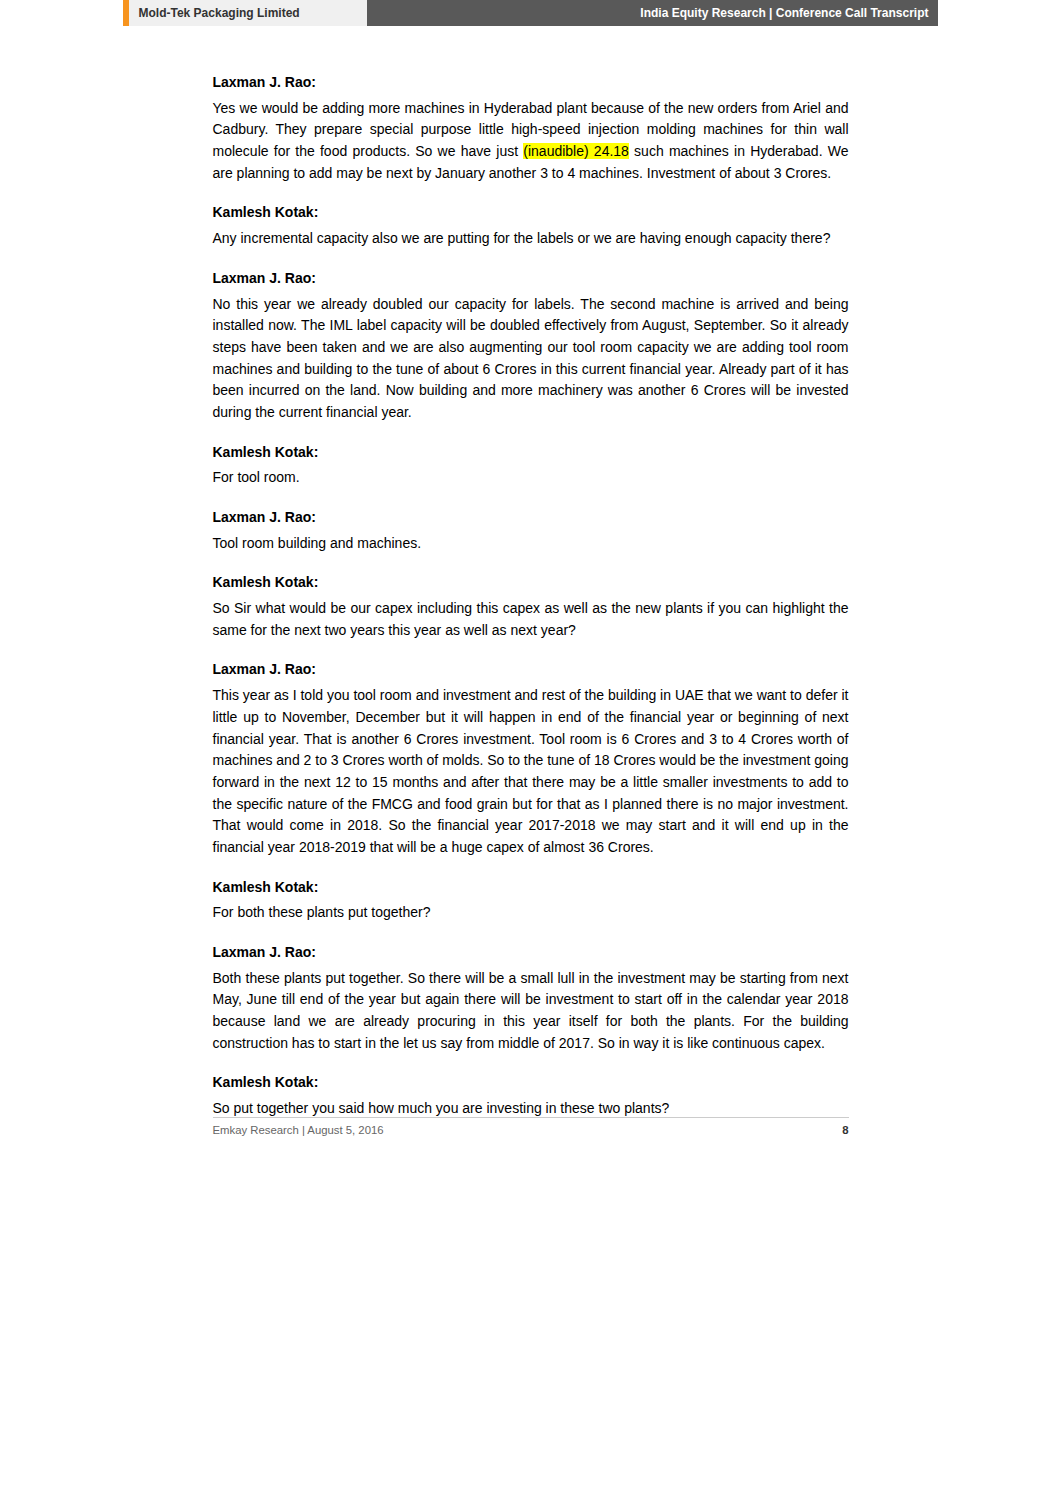Mold-Tek Packaging Limited
India Equity Research | Conference Call Transcript
Laxman J. Rao:
Yes we would be adding more machines in Hyderabad plant because of the new orders from Ariel and Cadbury. They prepare special purpose little high-speed injection molding machines for thin wall molecule for the food products. So we have just (inaudible) 24.18 such machines in Hyderabad. We are planning to add may be next by January another 3 to 4 machines. Investment of about 3 Crores.
Kamlesh Kotak:
Any incremental capacity also we are putting for the labels or we are having enough capacity there?
Laxman J. Rao:
No this year we already doubled our capacity for labels. The second machine is arrived and being installed now. The IML label capacity will be doubled effectively from August, September. So it already steps have been taken and we are also augmenting our tool room capacity we are adding tool room machines and building to the tune of about 6 Crores in this current financial year. Already part of it has been incurred on the land. Now building and more machinery was another 6 Crores will be invested during the current financial year.
Kamlesh Kotak:
For tool room.
Laxman J. Rao:
Tool room building and machines.
Kamlesh Kotak:
So Sir what would be our capex including this capex as well as the new plants if you can highlight the same for the next two years this year as well as next year?
Laxman J. Rao:
This year as I told you tool room and investment and rest of the building in UAE that we want to defer it little up to November, December but it will happen in end of the financial year or beginning of next financial year. That is another 6 Crores investment. Tool room is 6 Crores and 3 to 4 Crores worth of machines and 2 to 3 Crores worth of molds. So to the tune of 18 Crores would be the investment going forward in the next 12 to 15 months and after that there may be a little smaller investments to add to the specific nature of the FMCG and food grain but for that as I planned there is no major investment. That would come in 2018. So the financial year 2017-2018 we may start and it will end up in the financial year 2018-2019 that will be a huge capex of almost 36 Crores.
Kamlesh Kotak:
For both these plants put together?
Laxman J. Rao:
Both these plants put together. So there will be a small lull in the investment may be starting from next May, June till end of the year but again there will be investment to start off in the calendar year 2018 because land we are already procuring in this year itself for both the plants. For the building construction has to start in the let us say from middle of 2017. So in way it is like continuous capex.
Kamlesh Kotak:
So put together you said how much you are investing in these two plants?
Emkay Research | August 5, 2016
8